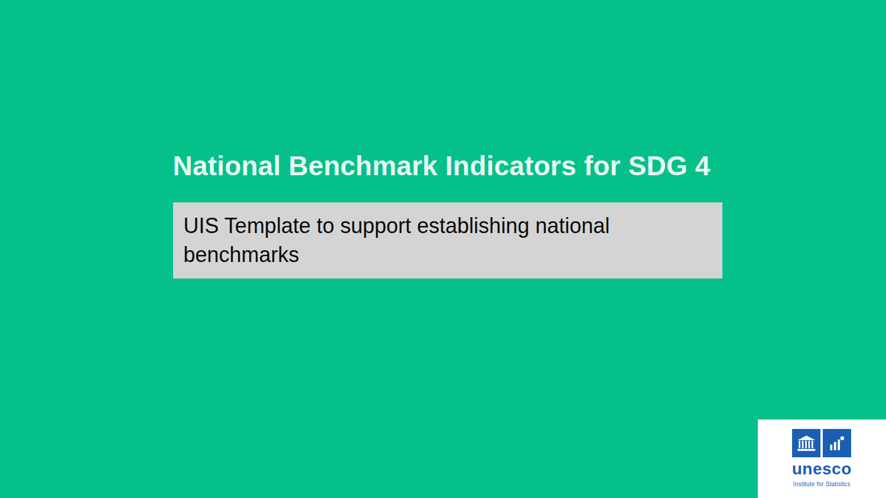National Benchmark Indicators for SDG 4
UIS Template to support establishing national benchmarks
unesco
Institute for Statistics